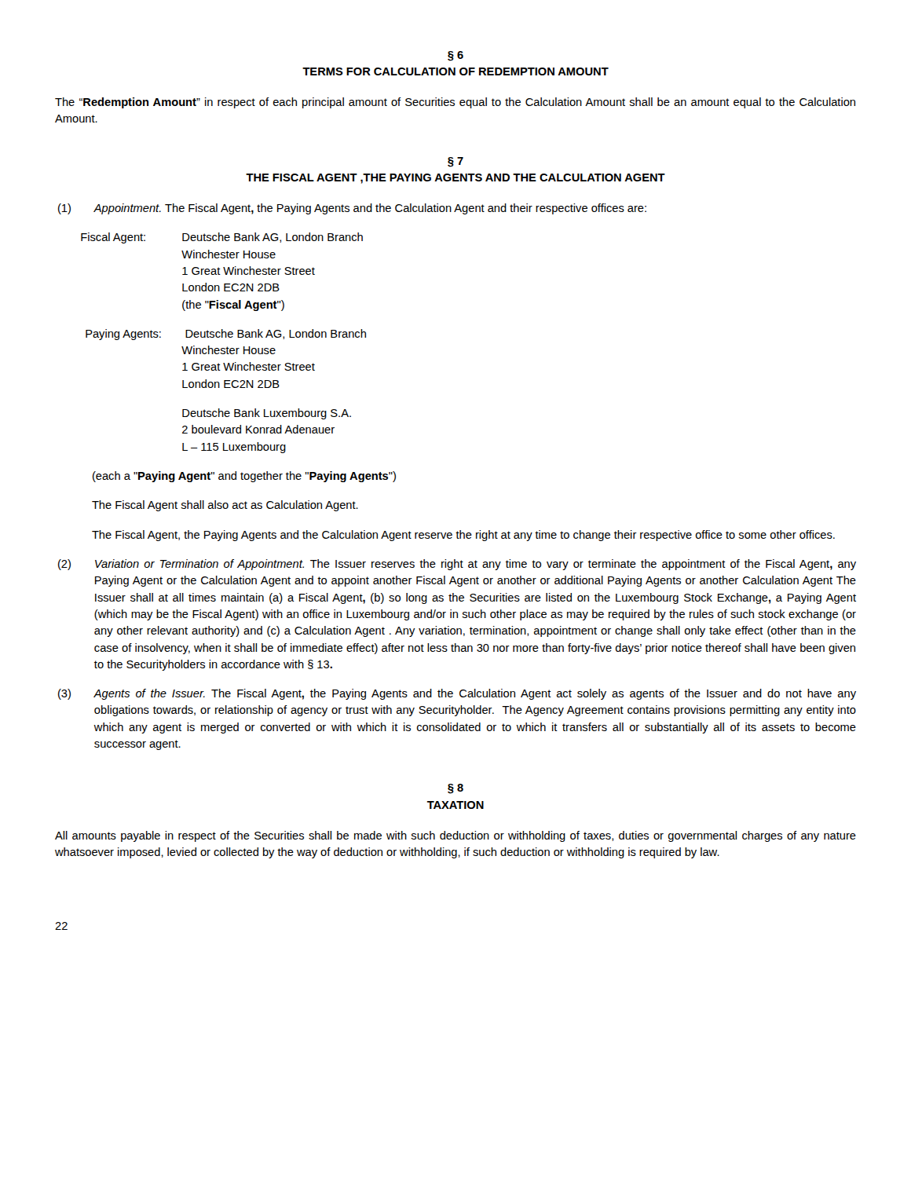§ 6 TERMS FOR CALCULATION OF REDEMPTION AMOUNT
The “Redemption Amount” in respect of each principal amount of Securities equal to the Calculation Amount shall be an amount equal to the Calculation Amount.
§ 7 THE FISCAL AGENT ,THE PAYING AGENTS AND THE CALCULATION AGENT
(1)
Appointment. The Fiscal Agent, the Paying Agents and the Calculation Agent and their respective offices are:
Fiscal Agent:
Deutsche Bank AG, London Branch
Winchester House
1 Great Winchester Street
London EC2N 2DB
(the "Fiscal Agent")
Paying Agents:
Deutsche Bank AG, London Branch
Winchester House
1 Great Winchester Street
London EC2N 2DB
Deutsche Bank Luxembourg S.A.
2 boulevard Konrad Adenauer
L – 115 Luxembourg
(each a "Paying Agent" and together the "Paying Agents")
The Fiscal Agent shall also act as Calculation Agent.
The Fiscal Agent, the Paying Agents and the Calculation Agent reserve the right at any time to change their respective office to some other offices.
(2)
Variation or Termination of Appointment. The Issuer reserves the right at any time to vary or terminate the appointment of the Fiscal Agent, any Paying Agent or the Calculation Agent and to appoint another Fiscal Agent or another or additional Paying Agents or another Calculation Agent The Issuer shall at all times maintain (a) a Fiscal Agent, (b) so long as the Securities are listed on the Luxembourg Stock Exchange, a Paying Agent (which may be the Fiscal Agent) with an office in Luxembourg and/or in such other place as may be required by the rules of such stock exchange (or any other relevant authority) and (c) a Calculation Agent . Any variation, termination, appointment or change shall only take effect (other than in the case of insolvency, when it shall be of immediate effect) after not less than 30 nor more than forty-five days’ prior notice thereof shall have been given to the Securityholders in accordance with § 13.
(3)
Agents of the Issuer. The Fiscal Agent, the Paying Agents and the Calculation Agent act solely as agents of the Issuer and do not have any obligations towards, or relationship of agency or trust with any Securityholder. The Agency Agreement contains provisions permitting any entity into which any agent is merged or converted or with which it is consolidated or to which it transfers all or substantially all of its assets to become successor agent.
§ 8
TAXATION
All amounts payable in respect of the Securities shall be made with such deduction or withholding of taxes, duties or governmental charges of any nature whatsoever imposed, levied or collected by the way of deduction or withholding, if such deduction or withholding is required by law.
22